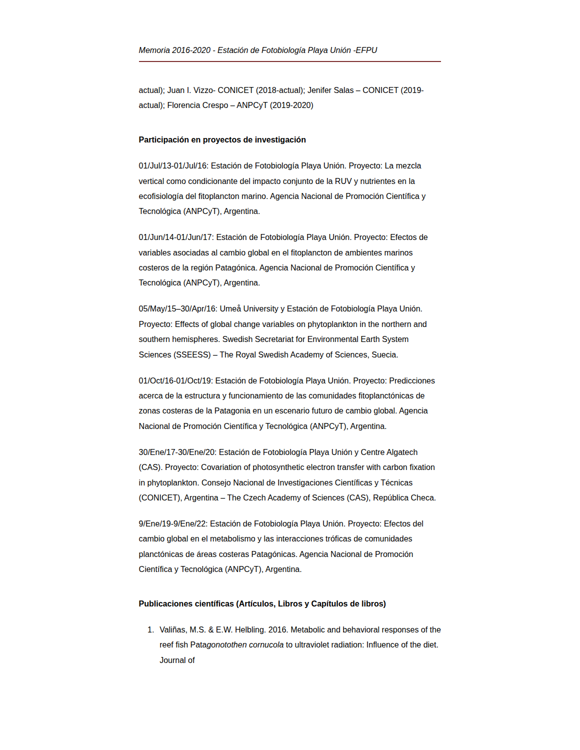Memoria 2016-2020 - Estación de Fotobiología Playa Unión -EFPU
actual); Juan I. Vizzo- CONICET (2018-actual); Jenifer Salas – CONICET (2019-actual); Florencia Crespo – ANPCyT (2019-2020)
Participación en proyectos de investigación
01/Jul/13-01/Jul/16: Estación de Fotobiología Playa Unión. Proyecto: La mezcla vertical como condicionante del impacto conjunto de la RUV y nutrientes en la ecofisiología del fitoplancton marino. Agencia Nacional de Promoción Científica y Tecnológica (ANPCyT), Argentina.
01/Jun/14-01/Jun/17: Estación de Fotobiología Playa Unión. Proyecto: Efectos de variables asociadas al cambio global en el fitoplancton de ambientes marinos costeros de la región Patagónica. Agencia Nacional de Promoción Científica y Tecnológica (ANPCyT), Argentina.
05/May/15–30/Apr/16: Umeå University y Estación de Fotobiología Playa Unión. Proyecto: Effects of global change variables on phytoplankton in the northern and southern hemispheres. Swedish Secretariat for Environmental Earth System Sciences (SSEESS) – The Royal Swedish Academy of Sciences, Suecia.
01/Oct/16-01/Oct/19: Estación de Fotobiología Playa Unión. Proyecto: Predicciones acerca de la estructura y funcionamiento de las comunidades fitoplanctónicas de zonas costeras de la Patagonia en un escenario futuro de cambio global. Agencia Nacional de Promoción Científica y Tecnológica (ANPCyT), Argentina.
30/Ene/17-30/Ene/20: Estación de Fotobiología Playa Unión y Centre Algatech (CAS). Proyecto: Covariation of photosynthetic electron transfer with carbon fixation in phytoplankton. Consejo Nacional de Investigaciones Científicas y Técnicas (CONICET), Argentina – The Czech Academy of Sciences (CAS), República Checa.
9/Ene/19-9/Ene/22: Estación de Fotobiología Playa Unión. Proyecto: Efectos del cambio global en el metabolismo y las interacciones tróficas de comunidades planctónicas de áreas costeras Patagónicas. Agencia Nacional de Promoción Científica y Tecnológica (ANPCyT), Argentina.
Publicaciones científicas (Artículos, Libros y Capítulos de libros)
Valiñas, M.S. & E.W. Helbling. 2016. Metabolic and behavioral responses of the reef fish Patagonotothen cornucola to ultraviolet radiation: Influence of the diet. Journal of